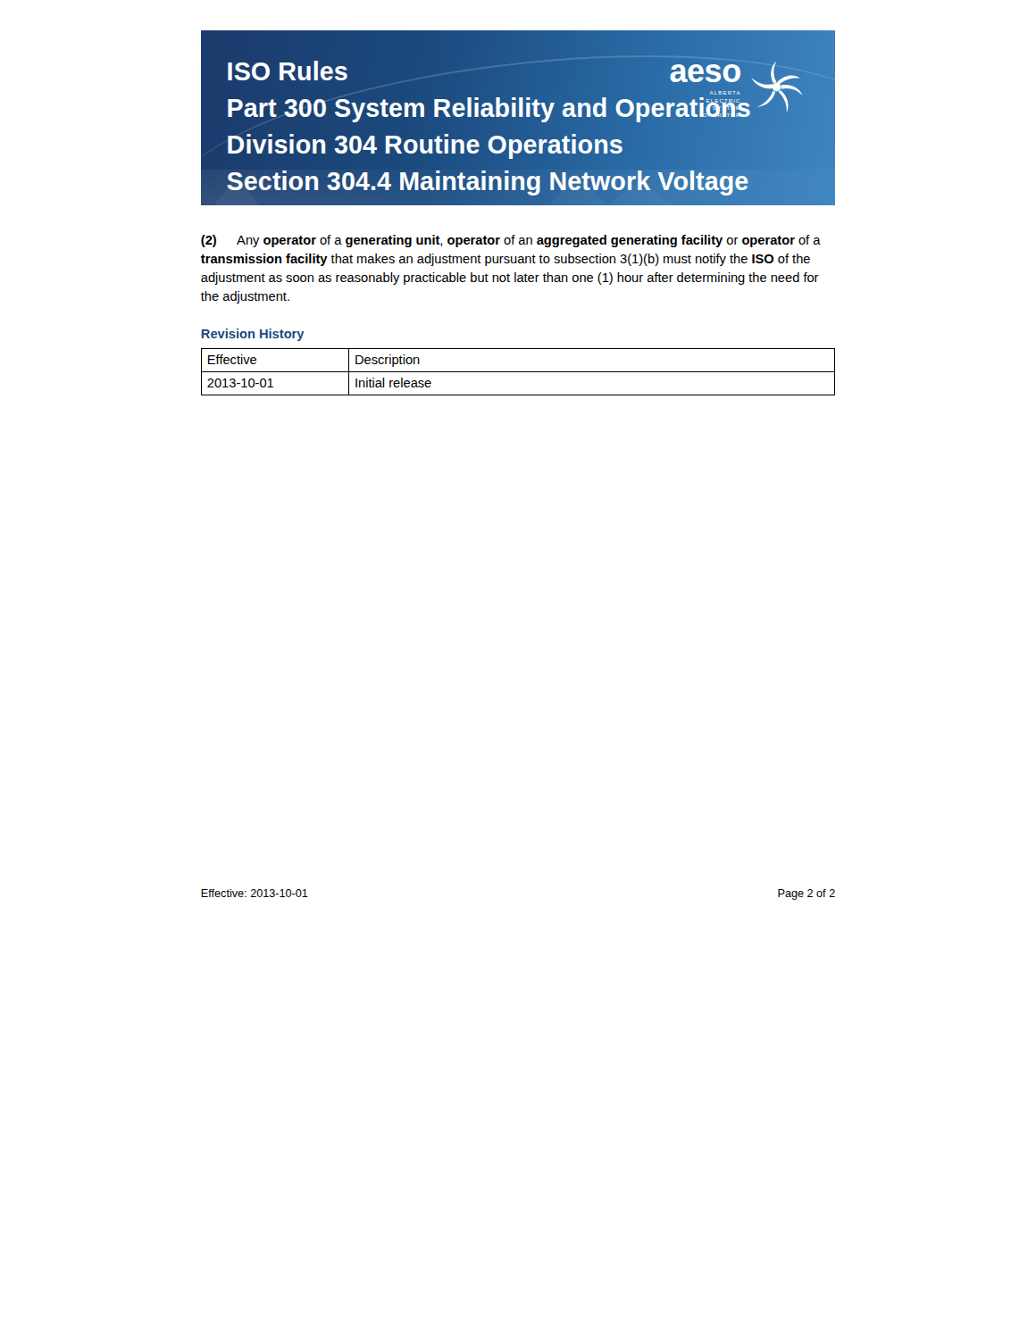aeso ALBERTA
ELECTRIC
SYSTEM
OPERATOR
ISO Rules Part 300 System Reliability and Operations Division 304 Routine Operations Section 304.4 Maintaining Network Voltage
(2) Any operator of a generating unit, operator of an aggregated generating facility or operator of a transmission facility that makes an adjustment pursuant to subsection 3(1)(b) must notify the ISO of the adjustment as soon as reasonably practicable but not later than one (1) hour after determining the need for the adjustment.
Revision History
| Effective | Description |
| 2013-10-01 | Initial release |
Effective: 2013-10-01
Page 2 of 2